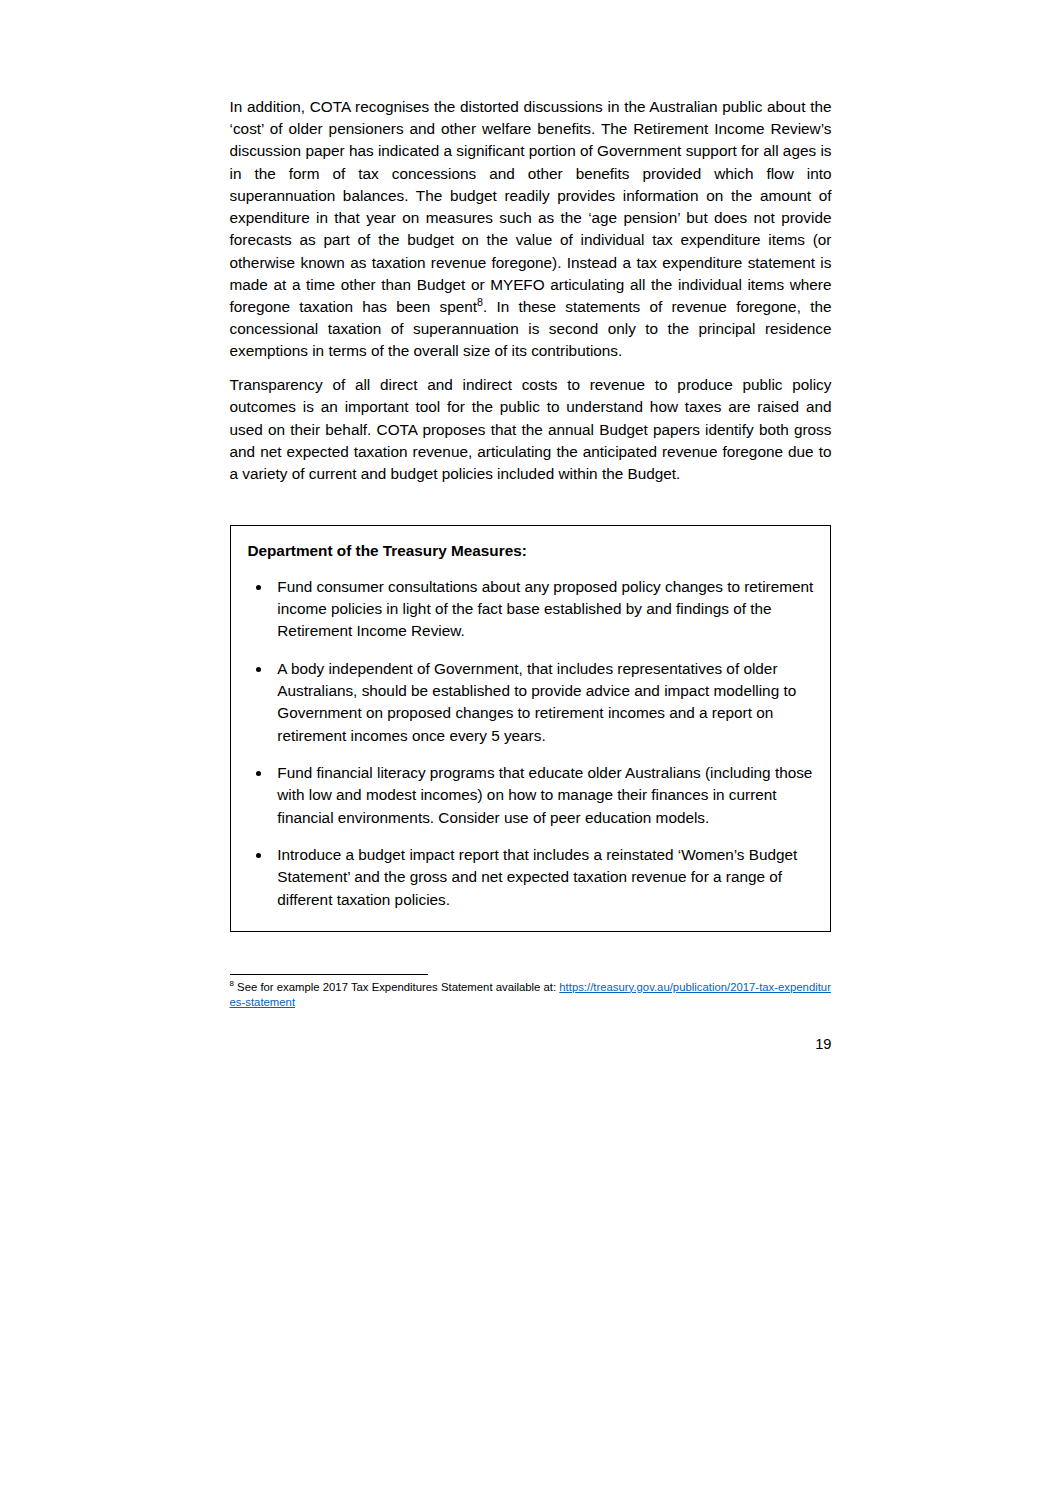In addition, COTA recognises the distorted discussions in the Australian public about the ‘cost’ of older pensioners and other welfare benefits. The Retirement Income Review’s discussion paper has indicated a significant portion of Government support for all ages is in the form of tax concessions and other benefits provided which flow into superannuation balances. The budget readily provides information on the amount of expenditure in that year on measures such as the ‘age pension’ but does not provide forecasts as part of the budget on the value of individual tax expenditure items (or otherwise known as taxation revenue foregone). Instead a tax expenditure statement is made at a time other than Budget or MYEFO articulating all the individual items where foregone taxation has been spent8. In these statements of revenue foregone, the concessional taxation of superannuation is second only to the principal residence exemptions in terms of the overall size of its contributions.
Transparency of all direct and indirect costs to revenue to produce public policy outcomes is an important tool for the public to understand how taxes are raised and used on their behalf. COTA proposes that the annual Budget papers identify both gross and net expected taxation revenue, articulating the anticipated revenue foregone due to a variety of current and budget policies included within the Budget.
Department of the Treasury Measures:
Fund consumer consultations about any proposed policy changes to retirement income policies in light of the fact base established by and findings of the Retirement Income Review.
A body independent of Government, that includes representatives of older Australians, should be established to provide advice and impact modelling to Government on proposed changes to retirement incomes and a report on retirement incomes once every 5 years.
Fund financial literacy programs that educate older Australians (including those with low and modest incomes) on how to manage their finances in current financial environments. Consider use of peer education models.
Introduce a budget impact report that includes a reinstated ‘Women’s Budget Statement’ and the gross and net expected taxation revenue for a range of different taxation policies.
8 See for example 2017 Tax Expenditures Statement available at: https://treasury.gov.au/publication/2017-tax-expenditures-statement
19